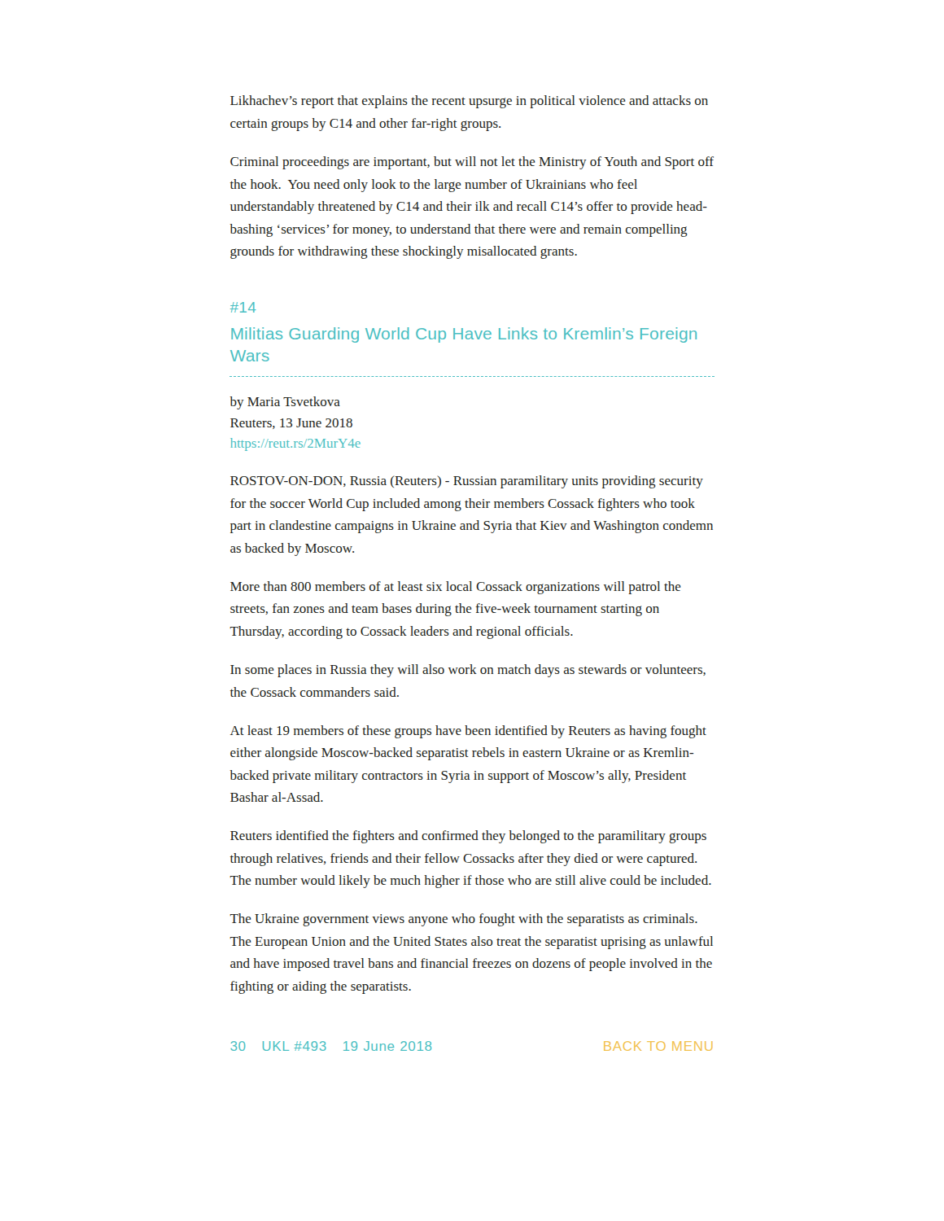Likhachev’s report that explains the recent upsurge in political violence and attacks on certain groups by C14 and other far-right groups.
Criminal proceedings are important, but will not let the Ministry of Youth and Sport off the hook. You need only look to the large number of Ukrainians who feel understandably threatened by C14 and their ilk and recall C14’s offer to provide head-bashing ‘services’ for money, to understand that there were and remain compelling grounds for withdrawing these shockingly misallocated grants.
#14
Militias Guarding World Cup Have Links to Kremlin’s Foreign Wars
by Maria Tsvetkova
Reuters, 13 June 2018
https://reut.rs/2MurY4e
ROSTOV-ON-DON, Russia (Reuters) - Russian paramilitary units providing security for the soccer World Cup included among their members Cossack fighters who took part in clandestine campaigns in Ukraine and Syria that Kiev and Washington condemn as backed by Moscow.
More than 800 members of at least six local Cossack organizations will patrol the streets, fan zones and team bases during the five-week tournament starting on Thursday, according to Cossack leaders and regional officials.
In some places in Russia they will also work on match days as stewards or volunteers, the Cossack commanders said.
At least 19 members of these groups have been identified by Reuters as having fought either alongside Moscow-backed separatist rebels in eastern Ukraine or as Kremlin-backed private military contractors in Syria in support of Moscow’s ally, President Bashar al-Assad.
Reuters identified the fighters and confirmed they belonged to the paramilitary groups through relatives, friends and their fellow Cossacks after they died or were captured. The number would likely be much higher if those who are still alive could be included.
The Ukraine government views anyone who fought with the separatists as criminals. The European Union and the United States also treat the separatist uprising as unlawful and have imposed travel bans and financial freezes on dozens of people involved in the fighting or aiding the separatists.
30 UKL #49319 June 2018
BACK TO MENU